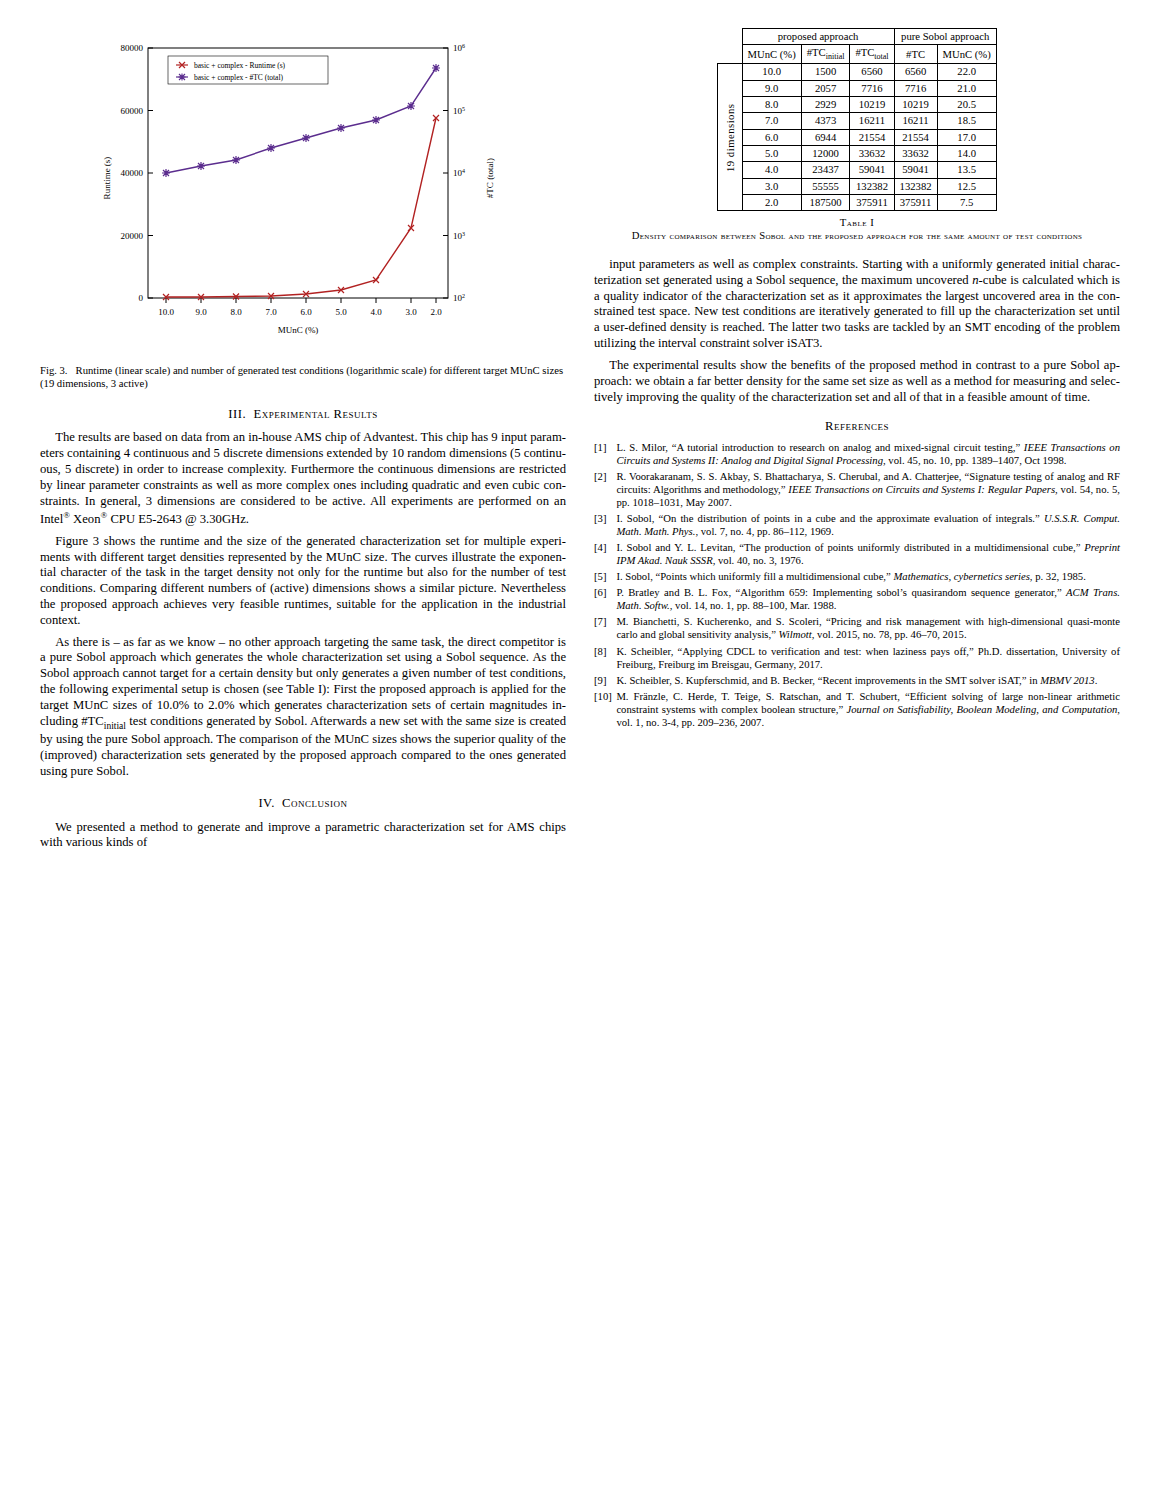0 20000 40000 60000 80000 102 103 104 105 106 10.0 9.0 8.0 7.0 6.0 5.0 4.0 3.0 2.0 Runtime (s) #TC (total) MUnC (%) basic + complex - Runtime (s) basic + complex - #TC (total)
Fig. 3. Runtime (linear scale) and number of generated test conditions (logarithmic scale) for different target MUnC sizes (19 dimensions, 3 active)
III. Experimental Results
The results are based on data from an in-house AMS chip of Advantest. This chip has 9 input parameters containing 4 continuous and 5 discrete dimensions extended by 10 random dimensions (5 continuous, 5 discrete) in order to increase complexity. Furthermore the continuous dimensions are restricted by linear parameter constraints as well as more complex ones including quadratic and even cubic constraints. In general, 3 dimensions are considered to be active. All experiments are performed on an Intel® Xeon® CPU E5-2643 @ 3.30GHz.
Figure 3 shows the runtime and the size of the generated characterization set for multiple experiments with different target densities represented by the MUnC size. The curves illustrate the exponential character of the task in the target density not only for the runtime but also for the number of test conditions. Comparing different numbers of (active) dimensions shows a similar picture. Nevertheless the proposed approach achieves very feasible runtimes, suitable for the application in the industrial context.
As there is – as far as we know – no other approach targeting the same task, the direct competitor is a pure Sobol approach which generates the whole characterization set using a Sobol sequence. As the Sobol approach cannot target for a certain density but only generates a given number of test conditions, the following experimental setup is chosen (see Table I): First the proposed approach is applied for the target MUnC sizes of 10.0% to 2.0% which generates characterization sets of certain magnitudes including #TCinitial test conditions generated by Sobol. Afterwards a new set with the same size is created by using the pure Sobol approach. The comparison of the MUnC sizes shows the superior quality of the (improved) characterization sets generated by the proposed approach compared to the ones generated using pure Sobol.
IV. Conclusion
We presented a method to generate and improve a parametric characterization set for AMS chips with various kinds of
| | proposed approach | pure Sobol approach |
| --- | --- | --- |
| MUnC (%) | #TC initial | #TC total | #TC | MUnC (%) |
| 19 dimensions | 10.0 | 1500 | 6560 | 6560 | 22.0 |
| 9.0 | 2057 | 7716 | 7716 | 21.0 |
| 8.0 | 2929 | 10219 | 10219 | 20.5 |
| 7.0 | 4373 | 16211 | 16211 | 18.5 |
| 6.0 | 6944 | 21554 | 21554 | 17.0 |
| 5.0 | 12000 | 33632 | 33632 | 14.0 |
| 4.0 | 23437 | 59041 | 59041 | 13.5 |
| 3.0 | 55555 | 132382 | 132382 | 12.5 |
| 2.0 | 187500 | 375911 | 375911 | 7.5 |
Table I Density comparison between Sobol and the proposed approach for the same amount of test conditions
input parameters as well as complex constraints. Starting with a uniformly generated initial characterization set generated using a Sobol sequence, the maximum uncovered n-cube is calculated which is a quality indicator of the characterization set as it approximates the largest uncovered area in the constrained test space. New test conditions are iteratively generated to fill up the characterization set until a user-defined density is reached. The latter two tasks are tackled by an SMT encoding of the problem utilizing the interval constraint solver iSAT3.
The experimental results show the benefits of the proposed method in contrast to a pure Sobol approach: we obtain a far better density for the same set size as well as a method for measuring and selectively improving the quality of the characterization set and all of that in a feasible amount of time.
References
L. S. Milor, “A tutorial introduction to research on analog and mixed-signal circuit testing,” IEEE Transactions on Circuits and Systems II: Analog and Digital Signal Processing, vol. 45, no. 10, pp. 1389–1407, Oct 1998.
R. Voorakaranam, S. S. Akbay, S. Bhattacharya, S. Cherubal, and A. Chatterjee, “Signature testing of analog and RF circuits: Algorithms and methodology,” IEEE Transactions on Circuits and Systems I: Regular Papers, vol. 54, no. 5, pp. 1018–1031, May 2007.
I. Sobol, “On the distribution of points in a cube and the approximate evaluation of integrals.” U.S.S.R. Comput. Math. Math. Phys., vol. 7, no. 4, pp. 86–112, 1969.
I. Sobol and Y. L. Levitan, “The production of points uniformly distributed in a multidimensional cube,” Preprint IPM Akad. Nauk SSSR, vol. 40, no. 3, 1976.
I. Sobol, “Points which uniformly fill a multidimensional cube,” Mathematics, cybernetics series, p. 32, 1985.
P. Bratley and B. L. Fox, “Algorithm 659: Implementing sobol’s quasirandom sequence generator,” ACM Trans. Math. Softw., vol. 14, no. 1, pp. 88–100, Mar. 1988.
M. Bianchetti, S. Kucherenko, and S. Scoleri, “Pricing and risk management with high-dimensional quasi-monte carlo and global sensitivity analysis,” Wilmott, vol. 2015, no. 78, pp. 46–70, 2015.
K. Scheibler, “Applying CDCL to verification and test: when laziness pays off,” Ph.D. dissertation, University of Freiburg, Freiburg im Breisgau, Germany, 2017.
K. Scheibler, S. Kupferschmid, and B. Becker, “Recent improvements in the SMT solver iSAT,” in MBMV 2013.
M. Fränzle, C. Herde, T. Teige, S. Ratschan, and T. Schubert, “Efficient solving of large non-linear arithmetic constraint systems with complex boolean structure,” Journal on Satisfiability, Boolean Modeling, and Computation, vol. 1, no. 3-4, pp. 209–236, 2007.